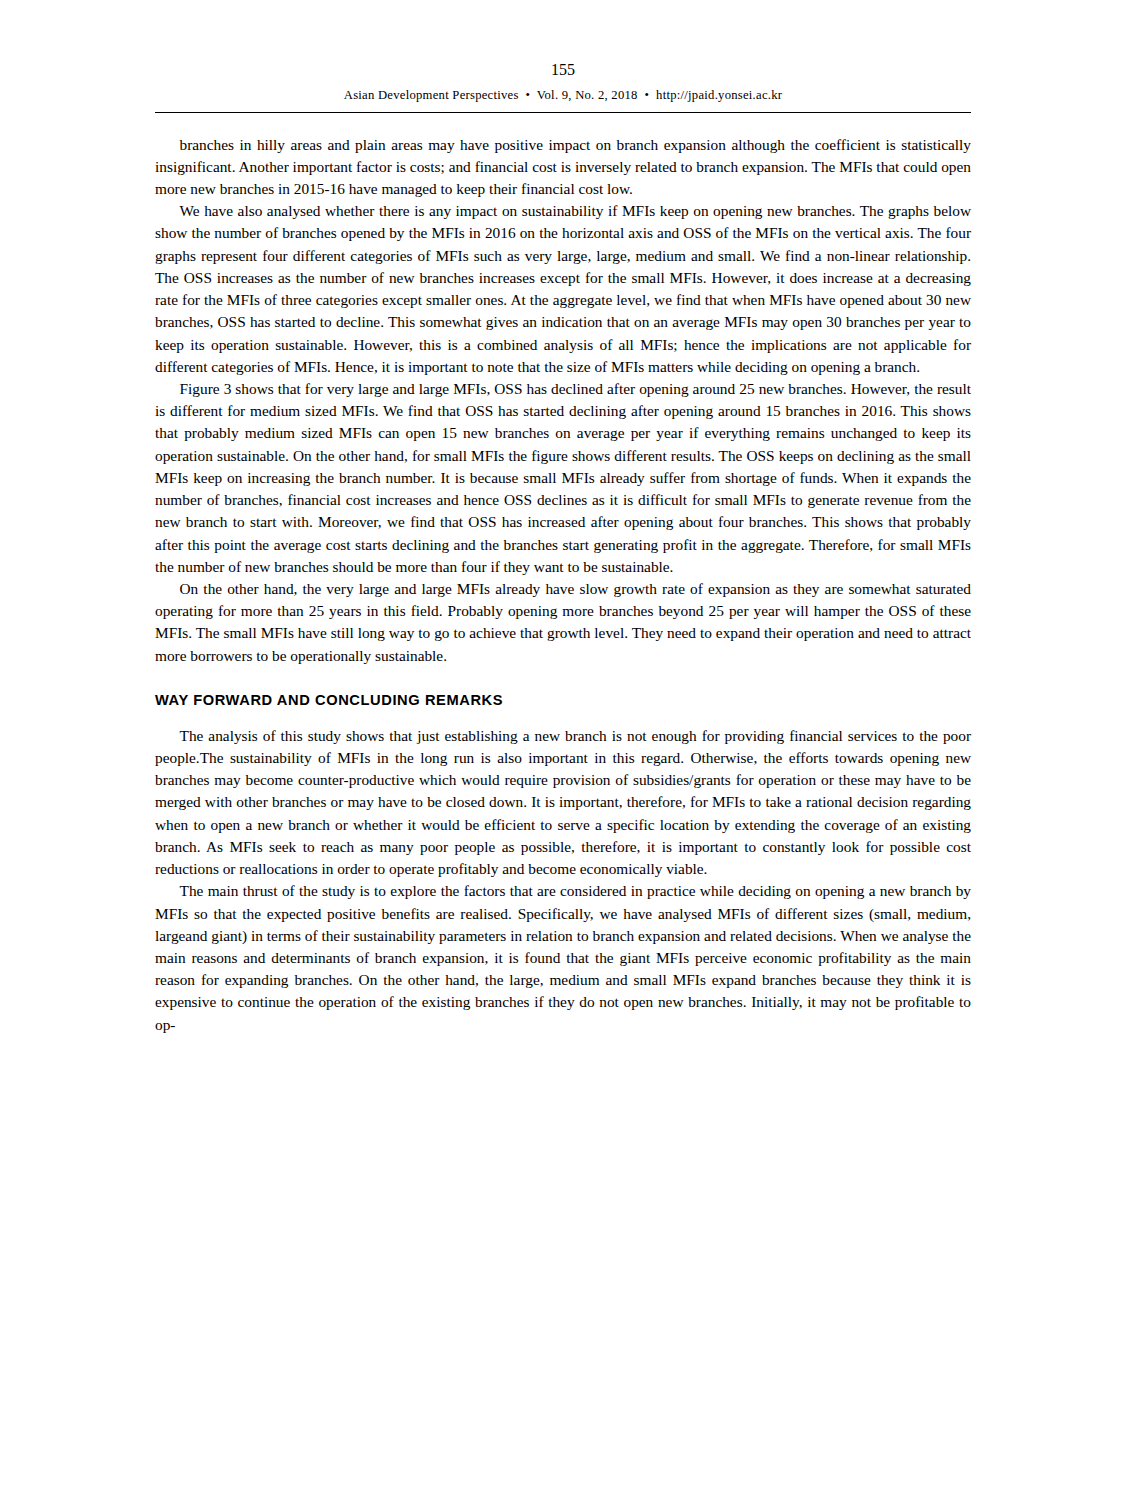155
Asian Development Perspectives • Vol. 9, No. 2, 2018 • http://jpaid.yonsei.ac.kr
branches in hilly areas and plain areas may have positive impact on branch expansion although the coefficient is statistically insignificant. Another important factor is costs; and financial cost is inversely related to branch expansion. The MFIs that could open more new branches in 2015-16 have managed to keep their financial cost low.
We have also analysed whether there is any impact on sustainability if MFIs keep on opening new branches. The graphs below show the number of branches opened by the MFIs in 2016 on the horizontal axis and OSS of the MFIs on the vertical axis. The four graphs represent four different categories of MFIs such as very large, large, medium and small. We find a non-linear relationship. The OSS increases as the number of new branches increases except for the small MFIs. However, it does increase at a decreasing rate for the MFIs of three categories except smaller ones. At the aggregate level, we find that when MFIs have opened about 30 new branches, OSS has started to decline. This somewhat gives an indication that on an average MFIs may open 30 branches per year to keep its operation sustainable. However, this is a combined analysis of all MFIs; hence the implications are not applicable for different categories of MFIs. Hence, it is important to note that the size of MFIs matters while deciding on opening a branch.
Figure 3 shows that for very large and large MFIs, OSS has declined after opening around 25 new branches. However, the result is different for medium sized MFIs. We find that OSS has started declining after opening around 15 branches in 2016. This shows that probably medium sized MFIs can open 15 new branches on average per year if everything remains unchanged to keep its operation sustainable. On the other hand, for small MFIs the figure shows different results. The OSS keeps on declining as the small MFIs keep on increasing the branch number. It is because small MFIs already suffer from shortage of funds. When it expands the number of branches, financial cost increases and hence OSS declines as it is difficult for small MFIs to generate revenue from the new branch to start with. Moreover, we find that OSS has increased after opening about four branches. This shows that probably after this point the average cost starts declining and the branches start generating profit in the aggregate. Therefore, for small MFIs the number of new branches should be more than four if they want to be sustainable.
On the other hand, the very large and large MFIs already have slow growth rate of expansion as they are somewhat saturated operating for more than 25 years in this field. Probably opening more branches beyond 25 per year will hamper the OSS of these MFIs. The small MFIs have still long way to go to achieve that growth level. They need to expand their operation and need to attract more borrowers to be operationally sustainable.
WAY FORWARD AND CONCLUDING REMARKS
The analysis of this study shows that just establishing a new branch is not enough for providing financial services to the poor people.The sustainability of MFIs in the long run is also important in this regard. Otherwise, the efforts towards opening new branches may become counter-productive which would require provision of subsidies/grants for operation or these may have to be merged with other branches or may have to be closed down. It is important, therefore, for MFIs to take a rational decision regarding when to open a new branch or whether it would be efficient to serve a specific location by extending the coverage of an existing branch. As MFIs seek to reach as many poor people as possible, therefore, it is important to constantly look for possible cost reductions or reallocations in order to operate profitably and become economically viable.
The main thrust of the study is to explore the factors that are considered in practice while deciding on opening a new branch by MFIs so that the expected positive benefits are realised. Specifically, we have analysed MFIs of different sizes (small, medium, largeand giant) in terms of their sustainability parameters in relation to branch expansion and related decisions. When we analyse the main reasons and determinants of branch expansion, it is found that the giant MFIs perceive economic profitability as the main reason for expanding branches. On the other hand, the large, medium and small MFIs expand branches because they think it is expensive to continue the operation of the existing branches if they do not open new branches. Initially, it may not be profitable to op-